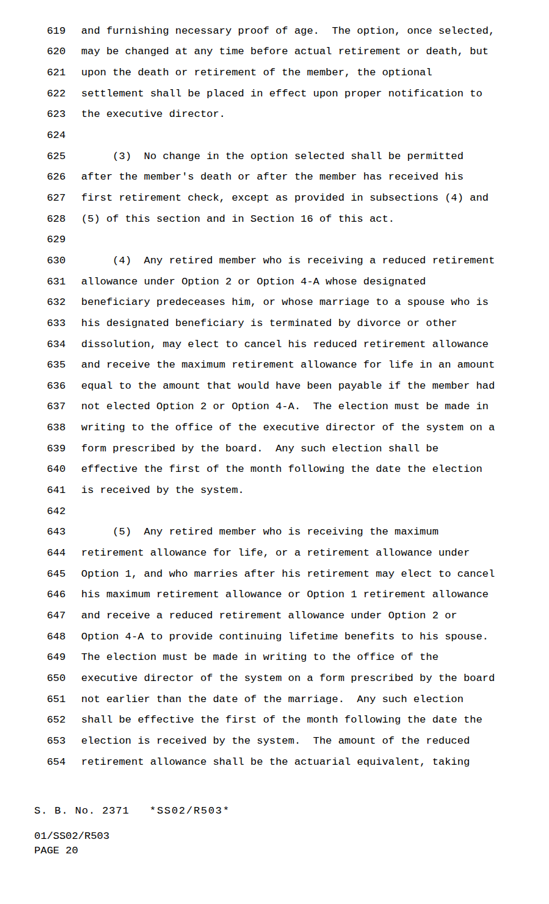and furnishing necessary proof of age. The option, once selected,
may be changed at any time before actual retirement or death, but
upon the death or retirement of the member, the optional
settlement shall be placed in effect upon proper notification to
the executive director.
(3) No change in the option selected shall be permitted
after the member's death or after the member has received his
first retirement check, except as provided in subsections (4) and
(5) of this section and in Section 16 of this act.
(4) Any retired member who is receiving a reduced retirement
allowance under Option 2 or Option 4-A whose designated
beneficiary predeceases him, or whose marriage to a spouse who is
his designated beneficiary is terminated by divorce or other
dissolution, may elect to cancel his reduced retirement allowance
and receive the maximum retirement allowance for life in an amount
equal to the amount that would have been payable if the member had
not elected Option 2 or Option 4-A. The election must be made in
writing to the office of the executive director of the system on a
form prescribed by the board. Any such election shall be
effective the first of the month following the date the election
is received by the system.
(5) Any retired member who is receiving the maximum
retirement allowance for life, or a retirement allowance under
Option 1, and who marries after his retirement may elect to cancel
his maximum retirement allowance or Option 1 retirement allowance
and receive a reduced retirement allowance under Option 2 or
Option 4-A to provide continuing lifetime benefits to his spouse.
The election must be made in writing to the office of the
executive director of the system on a form prescribed by the board
not earlier than the date of the marriage. Any such election
shall be effective the first of the month following the date the
election is received by the system. The amount of the reduced
retirement allowance shall be the actuarial equivalent, taking
S. B. No. 2371 *SS02/R503*
01/SS02/R503
PAGE 20